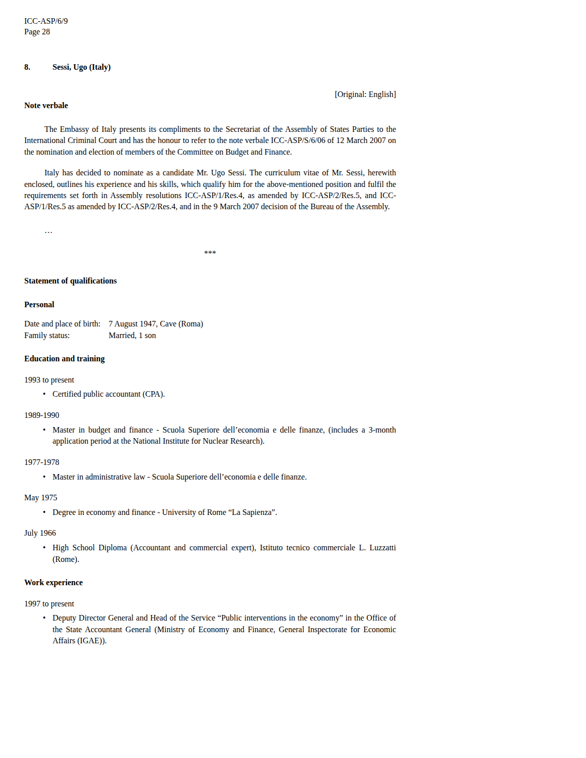ICC-ASP/6/9
Page 28
8. Sessi, Ugo (Italy)
[Original: English]
Note verbale
The Embassy of Italy presents its compliments to the Secretariat of the Assembly of States Parties to the International Criminal Court and has the honour to refer to the note verbale ICC-ASP/S/6/06 of 12 March 2007 on the nomination and election of members of the Committee on Budget and Finance.
Italy has decided to nominate as a candidate Mr. Ugo Sessi. The curriculum vitae of Mr. Sessi, herewith enclosed, outlines his experience and his skills, which qualify him for the above-mentioned position and fulfil the requirements set forth in Assembly resolutions ICC-ASP/1/Res.4, as amended by ICC-ASP/2/Res.5, and ICC-ASP/1/Res.5 as amended by ICC-ASP/2/Res.4, and in the 9 March 2007 decision of the Bureau of the Assembly.
…
***
Statement of qualifications
Personal
| Date and place of birth: | 7 August 1947, Cave (Roma) |
| Family status: | Married, 1 son |
Education and training
1993 to present
Certified public accountant (CPA).
1989-1990
Master in budget and finance - Scuola Superiore dell’economia e delle finanze, (includes a 3-month application period at the National Institute for Nuclear Research).
1977-1978
Master in administrative law - Scuola Superiore dell’economia e delle finanze.
May 1975
Degree in economy and finance - University of Rome “La Sapienza”.
July 1966
High School Diploma (Accountant and commercial expert), Istituto tecnico commerciale L. Luzzatti (Rome).
Work experience
1997 to present
Deputy Director General and Head of the Service “Public interventions in the economy” in the Office of the State Accountant General (Ministry of Economy and Finance, General Inspectorate for Economic Affairs (IGAE)).